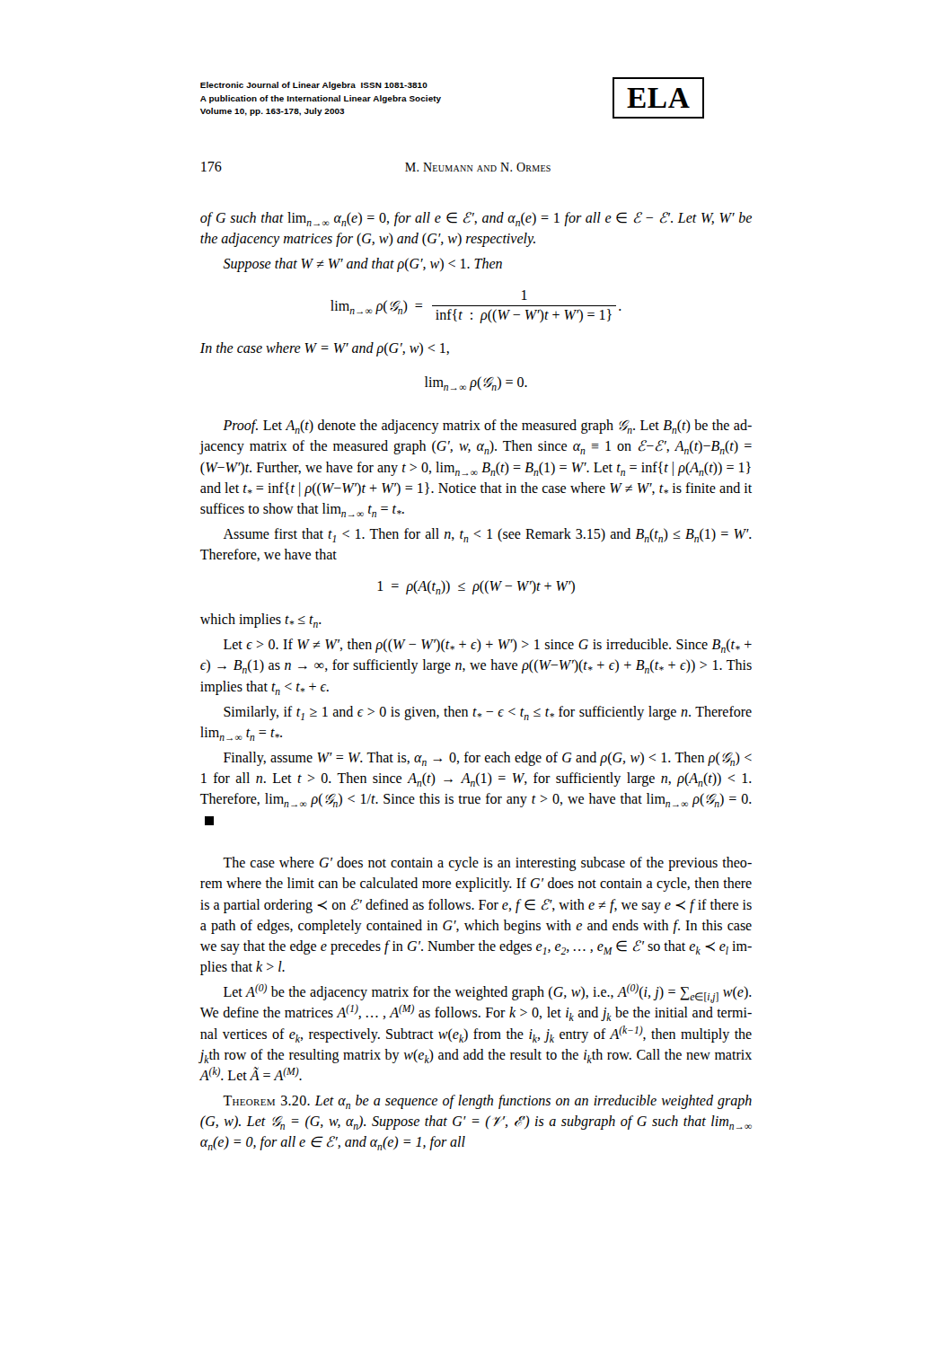Electronic Journal of Linear Algebra ISSN 1081-3810
A publication of the International Linear Algebra Society
Volume 10, pp. 163-178, July 2003
ELA
176
M. Neumann and N. Ormes
of G such that limn→∞ αn(e) = 0, for all e ∈ ℰ′, and αn(e) = 1 for all e ∈ ℰ − ℰ′. Let W, W′ be the adjacency matrices for (G, w) and (G′, w) respectively.
Suppose that W ≠ W′ and that ρ(G′, w) < 1. Then
limn→∞ ρ(𝒢n) = 1 inf{t : ρ((W − W′)t + W′) = 1} .
In the case where W = W′ and ρ(G′, w) < 1,
limn→∞ ρ(𝒢n) = 0.
Proof. Let An(t) denote the adjacency matrix of the measured graph 𝒢n. Let Bn(t) be the adjacency matrix of the measured graph (G′, w, αn). Then since αn ≡ 1 on ℰ−ℰ′, An(t)−Bn(t) = (W−W′)t. Further, we have for any t > 0, limn→∞ Bn(t) = Bn(1) = W′. Let tn = inf{t | ρ(An(t)) = 1} and let t* = inf{t | ρ((W−W′)t + W′) = 1}. Notice that in the case where W ≠ W′, t* is finite and it suffices to show that limn→∞ tn = t*.
Assume first that t1 < 1. Then for all n, tn < 1 (see Remark 3.15) and Bn(tn) ≤ Bn(1) = W′. Therefore, we have that
1 = ρ(A(tn)) ≤ ρ((W − W′)t + W′)
which implies t* ≤ tn.
Let ϵ > 0. If W ≠ W′, then ρ((W − W′)(t* + ϵ) + W′) > 1 since G is irreducible. Since Bn(t* + ϵ) → Bn(1) as n → ∞, for sufficiently large n, we have ρ((W−W′)(t* + ϵ) + Bn(t* + ϵ)) > 1. This implies that tn < t* + ϵ.
Similarly, if t1 ≥ 1 and ϵ > 0 is given, then t* − ϵ < tn ≤ t* for sufficiently large n. Therefore limn→∞ tn = t*.
Finally, assume W′ = W. That is, αn → 0, for each edge of G and ρ(G, w) < 1. Then ρ(𝒢n) < 1 for all n. Let t > 0. Then since An(t) → An(1) = W, for sufficiently large n, ρ(An(t)) < 1. Therefore, limn→∞ ρ(𝒢n) < 1/t. Since this is true for any t > 0, we have that limn→∞ ρ(𝒢n) = 0.
The case where G′ does not contain a cycle is an interesting subcase of the previous theorem where the limit can be calculated more explicitly. If G′ does not contain a cycle, then there is a partial ordering ≺ on ℰ′ defined as follows. For e, f ∈ ℰ′, with e ≠ f, we say e ≺ f if there is a path of edges, completely contained in G′, which begins with e and ends with f. In this case we say that the edge e precedes f in G′. Number the edges e1, e2, … , eM ∈ ℰ′ so that ek ≺ el implies that k > l.
Let A(0) be the adjacency matrix for the weighted graph (G, w), i.e., A(0)(i, j) = ∑e∈[i,j] w(e). We define the matrices A(1), … , A(M) as follows. For k > 0, let ik and jk be the initial and terminal vertices of ek, respectively. Subtract w(ek) from the ik, jk entry of A(k−1), then multiply the jkth row of the resulting matrix by w(ek) and add the result to the ikth row. Call the new matrix A(k). Let Ã = A(M).
Theorem 3.20. Let αn be a sequence of length functions on an irreducible weighted graph (G, w). Let 𝒢n = (G, w, αn). Suppose that G′ = (𝒱′, ℰ′) is a subgraph of G such that limn→∞ αn(e) = 0, for all e ∈ ℰ′, and αn(e) = 1, for all